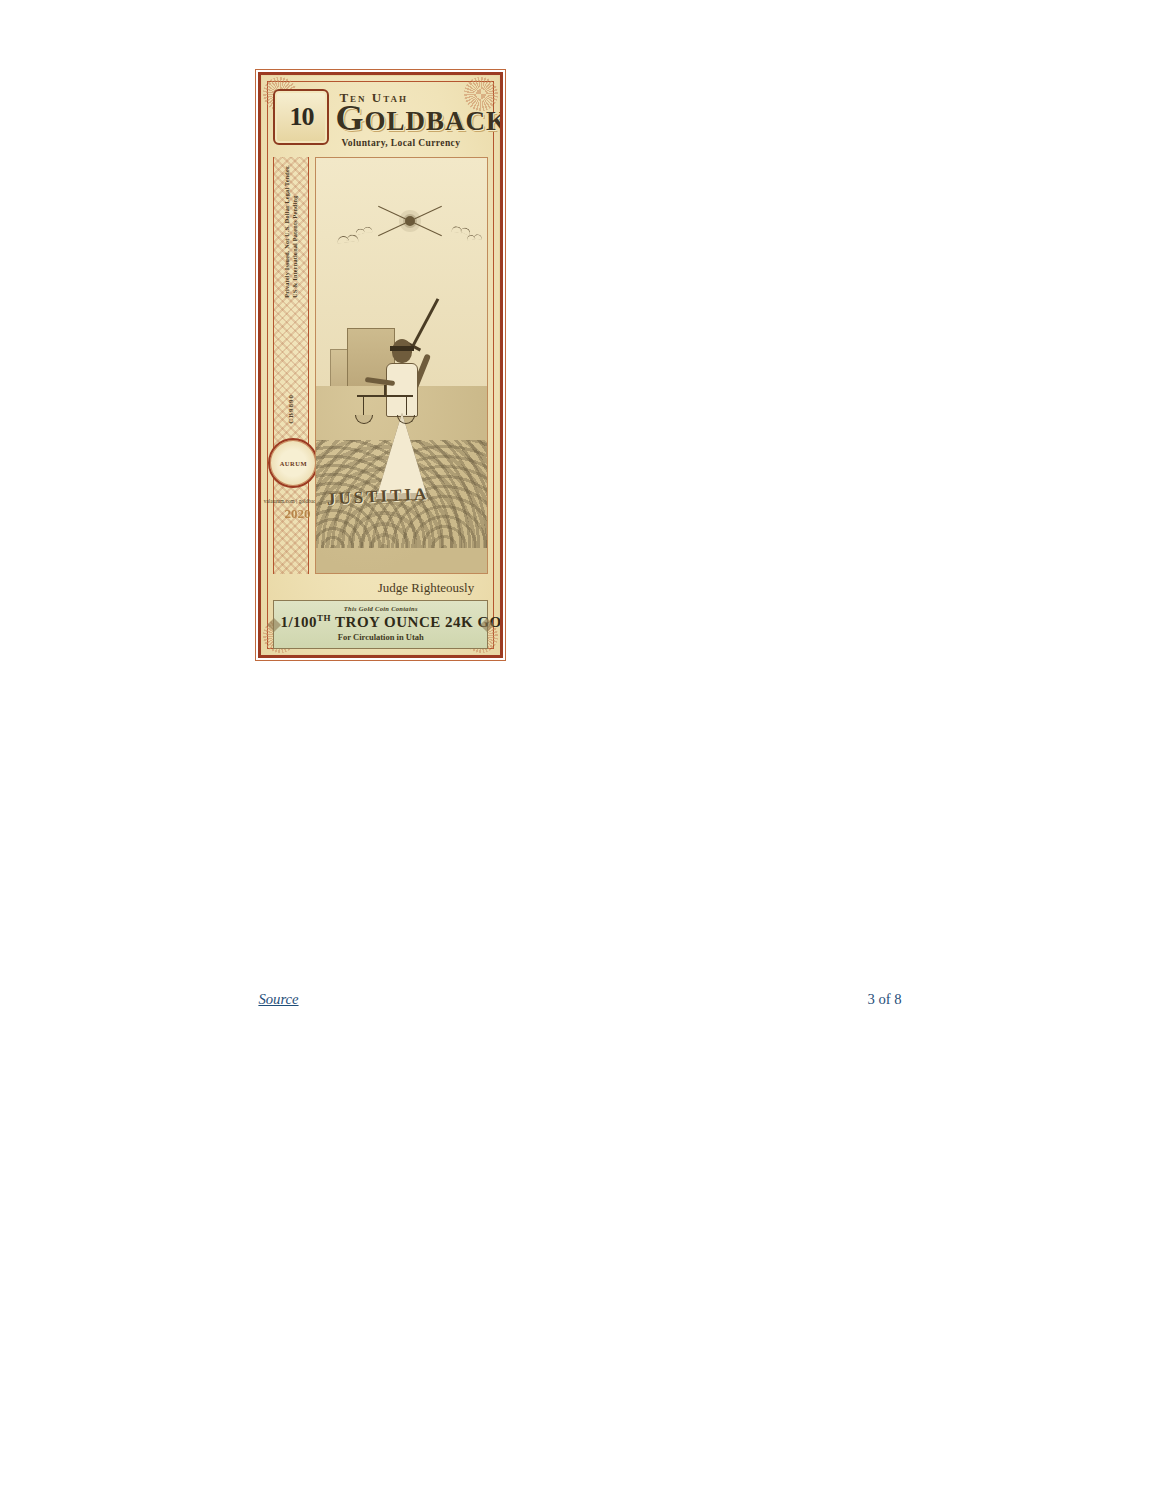10
Ten Utah
GOLDBACKS
Voluntary, Local Currency
Privately Issued. Not U.S. Dollar Legal Tender.
US & International Patents Pending
CB9890
AURUM
valaurum.com | goldback.com
2020
JUSTITIA
Judge Righteously
This Gold Coin Contains
1/100TH TROY OUNCE 24K GOLD
For Circulation in Utah
Source 3 of 8